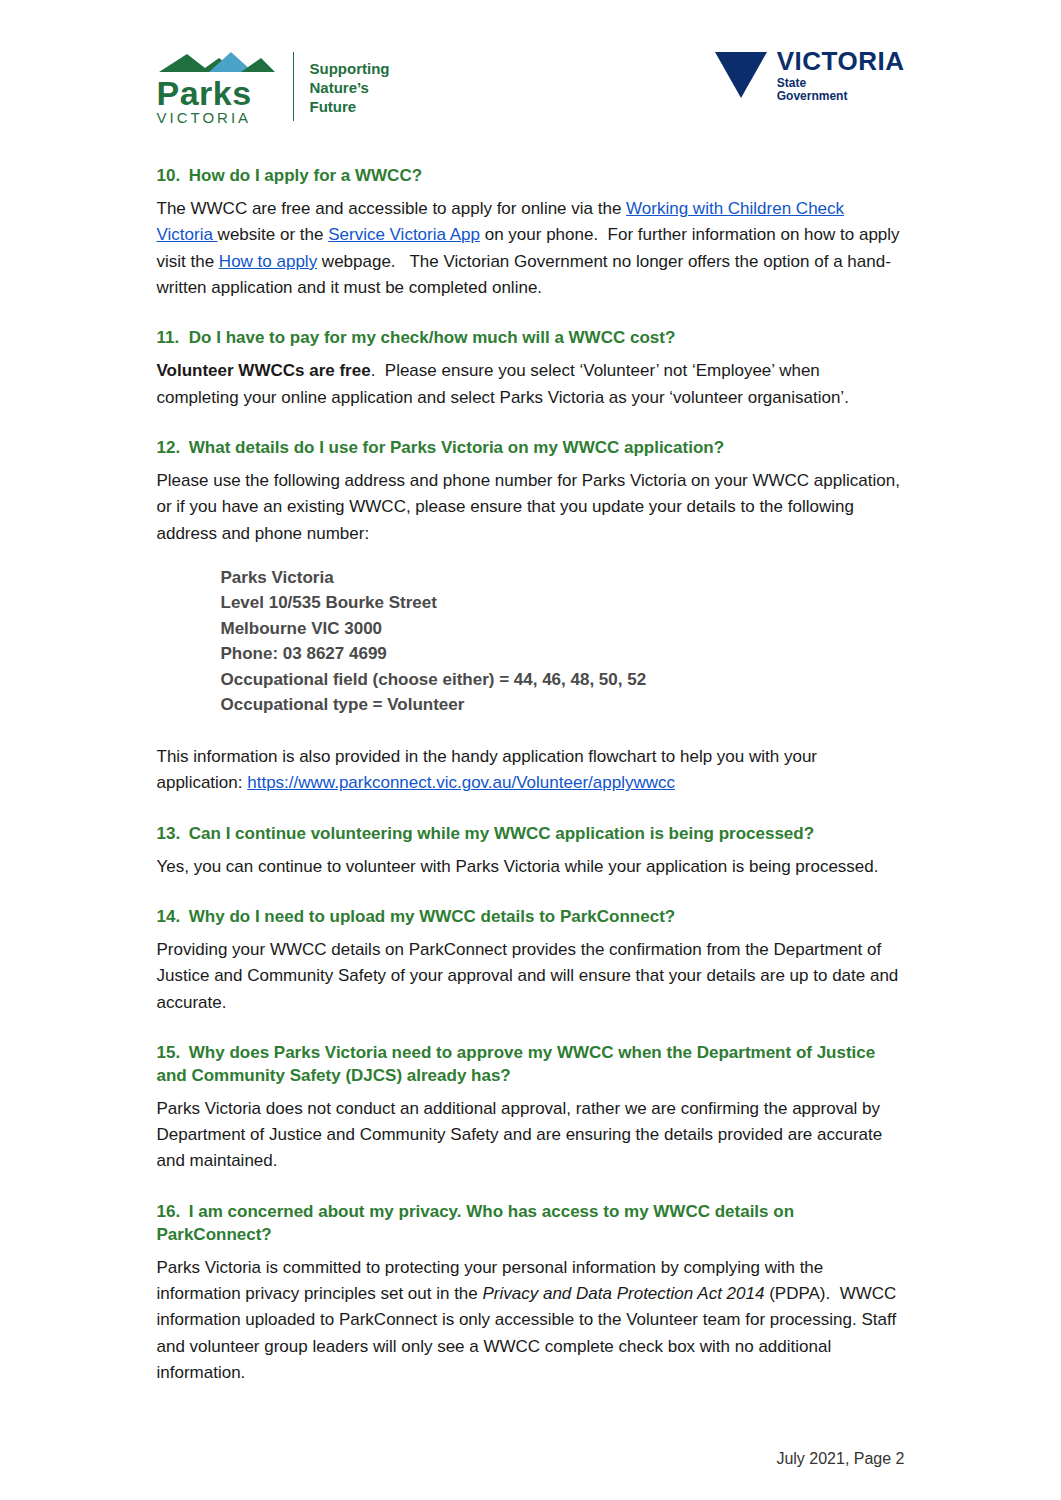Parks VICTORIA
Supporting
Nature’s
Future
VICTORIA State
Government
10. How do I apply for a WWCC?
The WWCC are free and accessible to apply for online via the Working with Children Check Victoria website or the Service Victoria App on your phone. For further information on how to apply visit the How to apply webpage. The Victorian Government no longer offers the option of a hand-written application and it must be completed online.
11. Do I have to pay for my check/how much will a WWCC cost?
Volunteer WWCCs are free. Please ensure you select ‘Volunteer’ not ‘Employee’ when completing your online application and select Parks Victoria as your ‘volunteer organisation’.
12. What details do I use for Parks Victoria on my WWCC application?
Please use the following address and phone number for Parks Victoria on your WWCC application, or if you have an existing WWCC, please ensure that you update your details to the following address and phone number:
Parks Victoria
Level 10/535 Bourke Street
Melbourne VIC 3000
Phone: 03 8627 4699
Occupational field (choose either) = 44, 46, 48, 50, 52
Occupational type = Volunteer
This information is also provided in the handy application flowchart to help you with your application: https://www.parkconnect.vic.gov.au/Volunteer/applywwcc
13. Can I continue volunteering while my WWCC application is being processed?
Yes, you can continue to volunteer with Parks Victoria while your application is being processed.
14. Why do I need to upload my WWCC details to ParkConnect?
Providing your WWCC details on ParkConnect provides the confirmation from the Department of Justice and Community Safety of your approval and will ensure that your details are up to date and accurate.
15. Why does Parks Victoria need to approve my WWCC when the Department of Justice and Community Safety (DJCS) already has?
Parks Victoria does not conduct an additional approval, rather we are confirming the approval by Department of Justice and Community Safety and are ensuring the details provided are accurate and maintained.
16. I am concerned about my privacy. Who has access to my WWCC details on ParkConnect?
Parks Victoria is committed to protecting your personal information by complying with the information privacy principles set out in the Privacy and Data Protection Act 2014 (PDPA). WWCC information uploaded to ParkConnect is only accessible to the Volunteer team for processing. Staff and volunteer group leaders will only see a WWCC complete check box with no additional information.
July 2021, Page 2